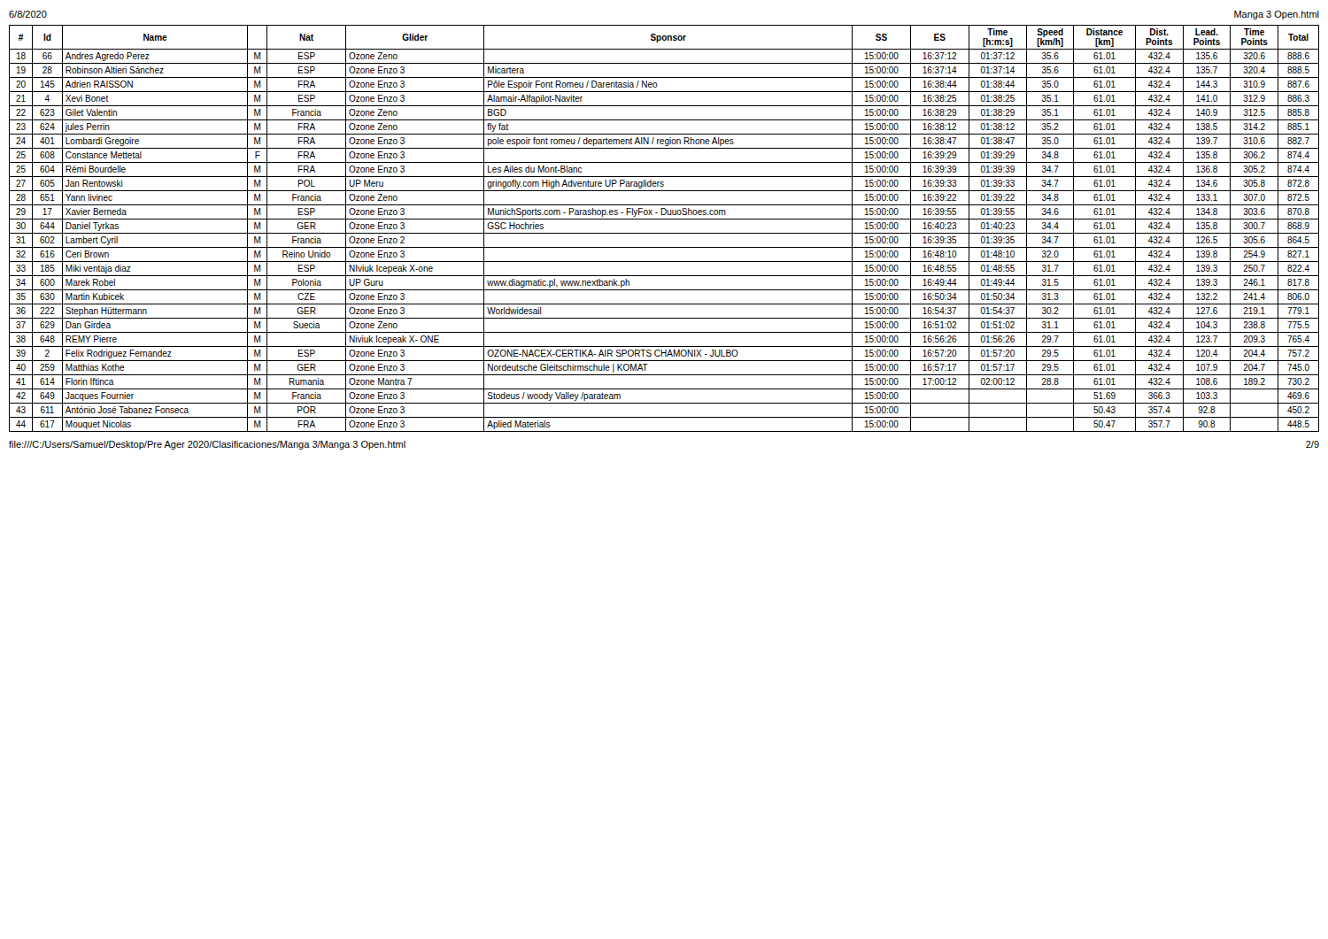6/8/2020 Manga 3 Open.html
| # | Id | Name | | Nat | Glider | Sponsor | SS | ES | Time [h:m:s] | Speed [km/h] | Distance [km] | Dist. Points | Lead. Points | Time Points | Total |
| --- | --- | --- | --- | --- | --- | --- | --- | --- | --- | --- | --- | --- | --- | --- | --- |
| 18 | 66 | Andres Agredo Perez | M | ESP | Ozone Zeno | | 15:00:00 | 16:37:12 | 01:37:12 | 35.6 | 61.01 | 432.4 | 135.6 | 320.6 | 888.6 |
| 19 | 28 | Robinson Altieri Sánchez | M | ESP | Ozone Enzo 3 | Micartera | 15:00:00 | 16:37:14 | 01:37:14 | 35.6 | 61.01 | 432.4 | 135.7 | 320.4 | 888.5 |
| 20 | 145 | Adrien RAISSON | M | FRA | Ozone Enzo 3 | Pôle Espoir Font Romeu / Darentasia / Neo | 15:00:00 | 16:38:44 | 01:38:44 | 35.0 | 61.01 | 432.4 | 144.3 | 310.9 | 887.6 |
| 21 | 4 | Xevi Bonet | M | ESP | Ozone Enzo 3 | Alamair-Alfapilot-Naviter | 15:00:00 | 16:38:25 | 01:38:25 | 35.1 | 61.01 | 432.4 | 141.0 | 312.9 | 886.3 |
| 22 | 623 | Gilet Valentin | M | Francia | Ozone Zeno | BGD | 15:00:00 | 16:38:29 | 01:38:29 | 35.1 | 61.01 | 432.4 | 140.9 | 312.5 | 885.8 |
| 23 | 624 | jules Perrin | M | FRA | Ozone Zeno | fly fat | 15:00:00 | 16:38:12 | 01:38:12 | 35.2 | 61.01 | 432.4 | 138.5 | 314.2 | 885.1 |
| 24 | 401 | Lombardi Gregoire | M | FRA | Ozone Enzo 3 | pole espoir font romeu / departement AIN / region Rhone Alpes | 15:00:00 | 16:38:47 | 01:38:47 | 35.0 | 61.01 | 432.4 | 139.7 | 310.6 | 882.7 |
| 25 | 608 | Constance Mettetal | F | FRA | Ozone Enzo 3 | | 15:00:00 | 16:39:29 | 01:39:29 | 34.8 | 61.01 | 432.4 | 135.8 | 306.2 | 874.4 |
| 25 | 604 | Rémi Bourdelle | M | FRA | Ozone Enzo 3 | Les Ailes du Mont-Blanc | 15:00:00 | 16:39:39 | 01:39:39 | 34.7 | 61.01 | 432.4 | 136.8 | 305.2 | 874.4 |
| 27 | 605 | Jan Rentowski | M | POL | UP Meru | gringofly.com High Adventure UP Paragliders | 15:00:00 | 16:39:33 | 01:39:33 | 34.7 | 61.01 | 432.4 | 134.6 | 305.8 | 872.8 |
| 28 | 651 | Yann livinec | M | Francia | Ozone Zeno | | 15:00:00 | 16:39:22 | 01:39:22 | 34.8 | 61.01 | 432.4 | 133.1 | 307.0 | 872.5 |
| 29 | 17 | Xavier Berneda | M | ESP | Ozone Enzo 3 | MunichSports.com - Parashop.es - FlyFox - DuuoShoes.com | 15:00:00 | 16:39:55 | 01:39:55 | 34.6 | 61.01 | 432.4 | 134.8 | 303.6 | 870.8 |
| 30 | 644 | Daniel Tyrkas | M | GER | Ozone Enzo 3 | GSC Hochries | 15:00:00 | 16:40:23 | 01:40:23 | 34.4 | 61.01 | 432.4 | 135.8 | 300.7 | 868.9 |
| 31 | 602 | Lambert Cyril | M | Francia | Ozone Enzo 2 | | 15:00:00 | 16:39:35 | 01:39:35 | 34.7 | 61.01 | 432.4 | 126.5 | 305.6 | 864.5 |
| 32 | 616 | Ceri Brown | M | Reino Unido | Ozone Enzo 3 | | 15:00:00 | 16:48:10 | 01:48:10 | 32.0 | 61.01 | 432.4 | 139.8 | 254.9 | 827.1 |
| 33 | 185 | Miki ventaja diaz | M | ESP | NIviuk Icepeak X-one | | 15:00:00 | 16:48:55 | 01:48:55 | 31.7 | 61.01 | 432.4 | 139.3 | 250.7 | 822.4 |
| 34 | 600 | Marek Robel | M | Polonia | UP Guru | www.diagmatic.pl, www.nextbank.ph | 15:00:00 | 16:49:44 | 01:49:44 | 31.5 | 61.01 | 432.4 | 139.3 | 246.1 | 817.8 |
| 35 | 630 | Martin Kubicek | M | CZE | Ozone Enzo 3 | | 15:00:00 | 16:50:34 | 01:50:34 | 31.3 | 61.01 | 432.4 | 132.2 | 241.4 | 806.0 |
| 36 | 222 | Stephan Hüttermann | M | GER | Ozone Enzo 3 | Worldwidesail | 15:00:00 | 16:54:37 | 01:54:37 | 30.2 | 61.01 | 432.4 | 127.6 | 219.1 | 779.1 |
| 37 | 629 | Dan Girdea | M | Suecia | Ozone Zeno | | 15:00:00 | 16:51:02 | 01:51:02 | 31.1 | 61.01 | 432.4 | 104.3 | 238.8 | 775.5 |
| 38 | 648 | REMY Pierre | M | | Niviuk Icepeak X- ONE | | 15:00:00 | 16:56:26 | 01:56:26 | 29.7 | 61.01 | 432.4 | 123.7 | 209.3 | 765.4 |
| 39 | 2 | Felix Rodriguez Fernandez | M | ESP | Ozone Enzo 3 | OZONE-NACEX-CERTIKA- AIR SPORTS CHAMONIX - JULBO | 15:00:00 | 16:57:20 | 01:57:20 | 29.5 | 61.01 | 432.4 | 120.4 | 204.4 | 757.2 |
| 40 | 259 | Matthias Kothe | M | GER | Ozone Enzo 3 | Nordeutsche Gleitschirmschule / KOMAT | 15:00:00 | 16:57:17 | 01:57:17 | 29.5 | 61.01 | 432.4 | 107.9 | 204.7 | 745.0 |
| 41 | 614 | Florin Iftinca | M | Rumania | Ozone Mantra 7 | | 15:00:00 | 17:00:12 | 02:00:12 | 28.8 | 61.01 | 432.4 | 108.6 | 189.2 | 730.2 |
| 42 | 649 | Jacques Fournier | M | Francia | Ozone Enzo 3 | Stodeus / woody Valley /parateam | 15:00:00 | | | | 51.69 | 366.3 | 103.3 | | 469.6 |
| 43 | 611 | António José Tabanez Fonseca | M | POR | Ozone Enzo 3 | | 15:00:00 | | | | 50.43 | 357.4 | 92.8 | | 450.2 |
| 44 | 617 | Mouquet Nicolas | M | FRA | Ozone Enzo 3 | Aplied Materials | 15:00:00 | | | | 50.47 | 357.7 | 90.8 | | 448.5 |
file:///C:/Users/Samuel/Desktop/Pre Ager 2020/Clasificaciones/Manga 3/Manga 3 Open.html 2/9